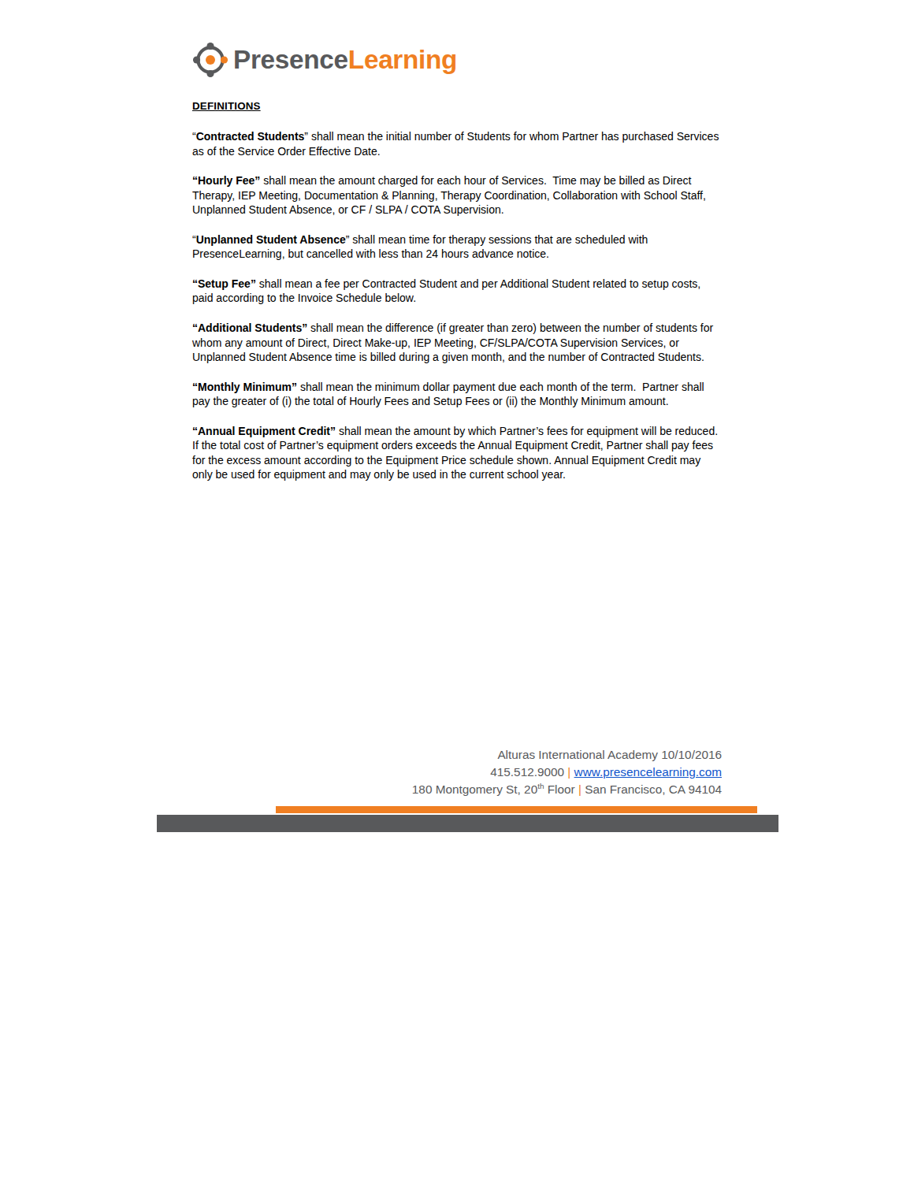Presence Learning
DEFINITIONS
“Contracted Students” shall mean the initial number of Students for whom Partner has purchased Services as of the Service Order Effective Date.
“Hourly Fee” shall mean the amount charged for each hour of Services. Time may be billed as Direct Therapy, IEP Meeting, Documentation & Planning, Therapy Coordination, Collaboration with School Staff, Unplanned Student Absence, or CF / SLPA / COTA Supervision.
“Unplanned Student Absence” shall mean time for therapy sessions that are scheduled with PresenceLearning, but cancelled with less than 24 hours advance notice.
“Setup Fee” shall mean a fee per Contracted Student and per Additional Student related to setup costs, paid according to the Invoice Schedule below.
“Additional Students” shall mean the difference (if greater than zero) between the number of students for whom any amount of Direct, Direct Make-up, IEP Meeting, CF/SLPA/COTA Supervision Services, or Unplanned Student Absence time is billed during a given month, and the number of Contracted Students.
“Monthly Minimum” shall mean the minimum dollar payment due each month of the term. Partner shall pay the greater of (i) the total of Hourly Fees and Setup Fees or (ii) the Monthly Minimum amount.
“Annual Equipment Credit” shall mean the amount by which Partner’s fees for equipment will be reduced. If the total cost of Partner’s equipment orders exceeds the Annual Equipment Credit, Partner shall pay fees for the excess amount according to the Equipment Price schedule shown. Annual Equipment Credit may only be used for equipment and may only be used in the current school year.
Alturas International Academy 10/10/2016
415.512.9000 | www.presencelearning.com
180 Montgomery St, 20th Floor | San Francisco, CA 94104